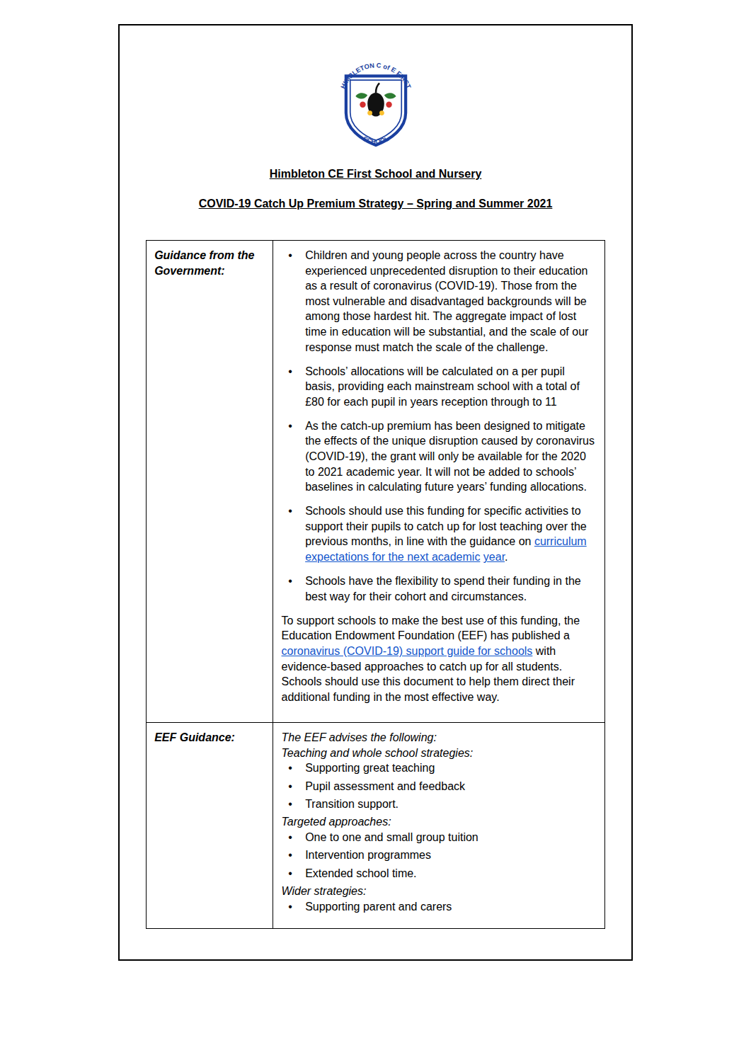HIMBLETON C of E FIRST SCHOOL
Himbleton CE First School and Nursery
COVID-19 Catch Up Premium Strategy – Spring and Summer 2021
| Guidance from the Government: | Children and young people across the country have experienced unprecedented disruption to their education as a result of coronavirus (COVID-19). Those from the most vulnerable and disadvantaged backgrounds will be among those hardest hit. The aggregate impact of lost time in education will be substantial, and the scale of our response must match the scale of the challenge. Schools’ allocations will be calculated on a per pupil basis, providing each mainstream school with a total of £80 for each pupil in years reception through to 11 As the catch-up premium has been designed to mitigate the effects of the unique disruption caused by coronavirus (COVID-19), the grant will only be available for the 2020 to 2021 academic year. It will not be added to schools’ baselines in calculating future years’ funding allocations. Schools should use this funding for specific activities to support their pupils to catch up for lost teaching over the previous months, in line with the guidance on curriculum expectations for the next academic year . Schools have the flexibility to spend their funding in the best way for their cohort and circumstances. To support schools to make the best use of this funding, the Education Endowment Foundation (EEF) has published a coronavirus (COVID-19) support guide for schools with evidence-based approaches to catch up for all students. Schools should use this document to help them direct their additional funding in the most effective way. |
| EEF Guidance: | The EEF advises the following: Teaching and whole school strategies: Supporting great teaching Pupil assessment and feedback Transition support. Targeted approaches: One to one and small group tuition Intervention programmes Extended school time. Wider strategies: Supporting parent and carers |